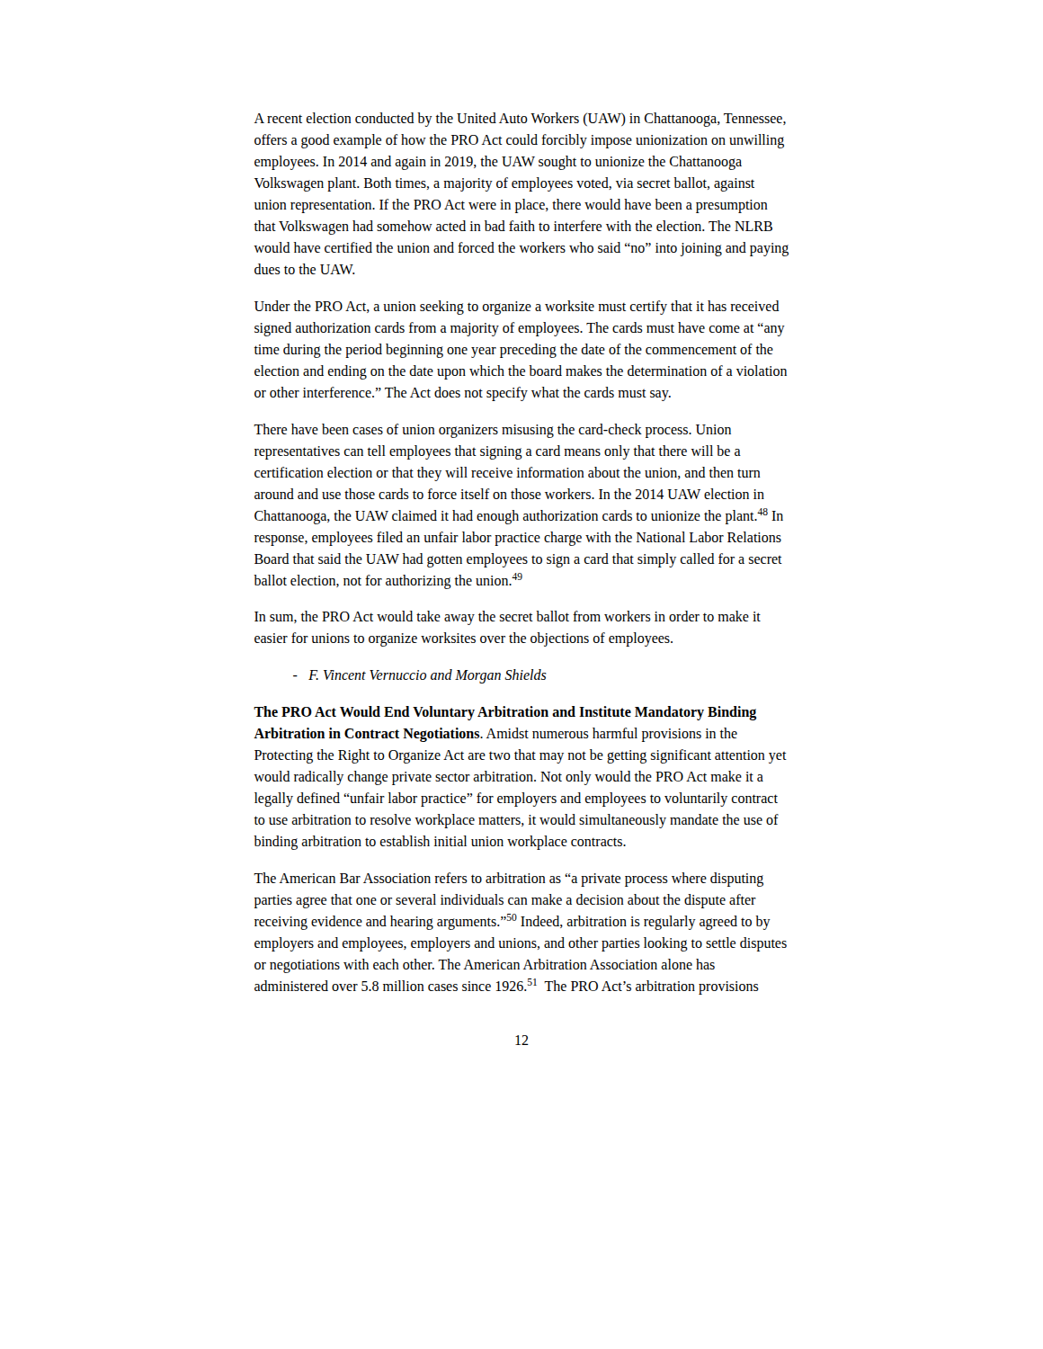A recent election conducted by the United Auto Workers (UAW) in Chattanooga, Tennessee, offers a good example of how the PRO Act could forcibly impose unionization on unwilling employees. In 2014 and again in 2019, the UAW sought to unionize the Chattanooga Volkswagen plant. Both times, a majority of employees voted, via secret ballot, against union representation. If the PRO Act were in place, there would have been a presumption that Volkswagen had somehow acted in bad faith to interfere with the election. The NLRB would have certified the union and forced the workers who said “no” into joining and paying dues to the UAW.
Under the PRO Act, a union seeking to organize a worksite must certify that it has received signed authorization cards from a majority of employees. The cards must have come at “any time during the period beginning one year preceding the date of the commencement of the election and ending on the date upon which the board makes the determination of a violation or other interference.” The Act does not specify what the cards must say.
There have been cases of union organizers misusing the card-check process. Union representatives can tell employees that signing a card means only that there will be a certification election or that they will receive information about the union, and then turn around and use those cards to force itself on those workers. In the 2014 UAW election in Chattanooga, the UAW claimed it had enough authorization cards to unionize the plant.48 In response, employees filed an unfair labor practice charge with the National Labor Relations Board that said the UAW had gotten employees to sign a card that simply called for a secret ballot election, not for authorizing the union.49
In sum, the PRO Act would take away the secret ballot from workers in order to make it easier for unions to organize worksites over the objections of employees.
-F. Vincent Vernuccio and Morgan Shields
The PRO Act Would End Voluntary Arbitration and Institute Mandatory Binding Arbitration in Contract Negotiations. Amidst numerous harmful provisions in the Protecting the Right to Organize Act are two that may not be getting significant attention yet would radically change private sector arbitration. Not only would the PRO Act make it a legally defined “unfair labor practice” for employers and employees to voluntarily contract to use arbitration to resolve workplace matters, it would simultaneously mandate the use of binding arbitration to establish initial union workplace contracts.
The American Bar Association refers to arbitration as “a private process where disputing parties agree that one or several individuals can make a decision about the dispute after receiving evidence and hearing arguments.”50 Indeed, arbitration is regularly agreed to by employers and employees, employers and unions, and other parties looking to settle disputes or negotiations with each other. The American Arbitration Association alone has administered over 5.8 million cases since 1926.51 The PRO Act’s arbitration provisions
12